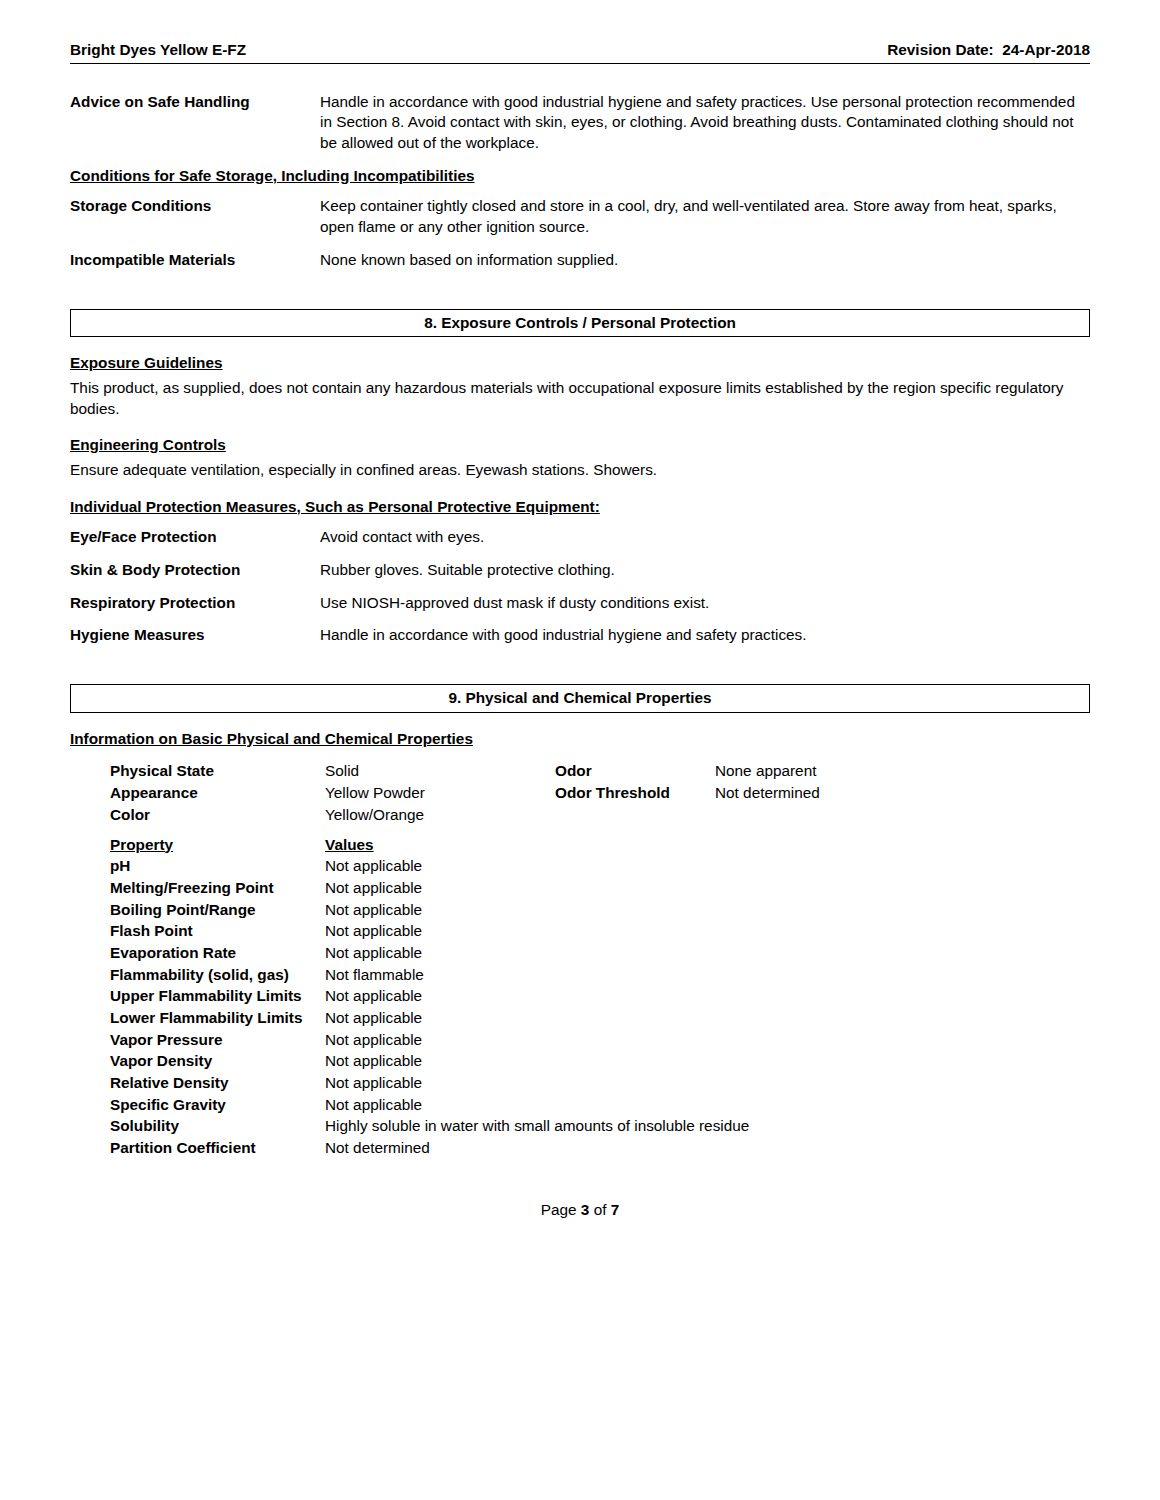Bright Dyes Yellow E-FZ Revision Date: 24-Apr-2018
| Advice on Safe Handling | Handle in accordance with good industrial hygiene and safety practices. Use personal protection recommended in Section 8. Avoid contact with skin, eyes, or clothing. Avoid breathing dusts. Contaminated clothing should not be allowed out of the workplace. |
Conditions for Safe Storage, Including Incompatibilities
| Storage Conditions | Keep container tightly closed and store in a cool, dry, and well-ventilated area. Store away from heat, sparks, open flame or any other ignition source. |
| Incompatible Materials | None known based on information supplied. |
8. Exposure Controls / Personal Protection
Exposure Guidelines
This product, as supplied, does not contain any hazardous materials with occupational exposure limits established by the region specific regulatory bodies.
Engineering Controls
Ensure adequate ventilation, especially in confined areas. Eyewash stations. Showers.
Individual Protection Measures, Such as Personal Protective Equipment:
| Eye/Face Protection | Avoid contact with eyes. |
| Skin & Body Protection | Rubber gloves. Suitable protective clothing. |
| Respiratory Protection | Use NIOSH-approved dust mask if dusty conditions exist. |
| Hygiene Measures | Handle in accordance with good industrial hygiene and safety practices. |
9. Physical and Chemical Properties
Information on Basic Physical and Chemical Properties
| Physical State | Solid | Odor | None apparent |
| Appearance | Yellow Powder | Odor Threshold | Not determined |
| Color | Yellow/Orange | | |
| Property | Values |
| pH | Not applicable |
| Melting/Freezing Point | Not applicable |
| Boiling Point/Range | Not applicable |
| Flash Point | Not applicable |
| Evaporation Rate | Not applicable |
| Flammability (solid, gas) | Not flammable |
| Upper Flammability Limits | Not applicable |
| Lower Flammability Limits | Not applicable |
| Vapor Pressure | Not applicable |
| Vapor Density | Not applicable |
| Relative Density | Not applicable |
| Specific Gravity | Not applicable |
| Solubility | Highly soluble in water with small amounts of insoluble residue |
| Partition Coefficient | Not determined |
Page 3 of 7